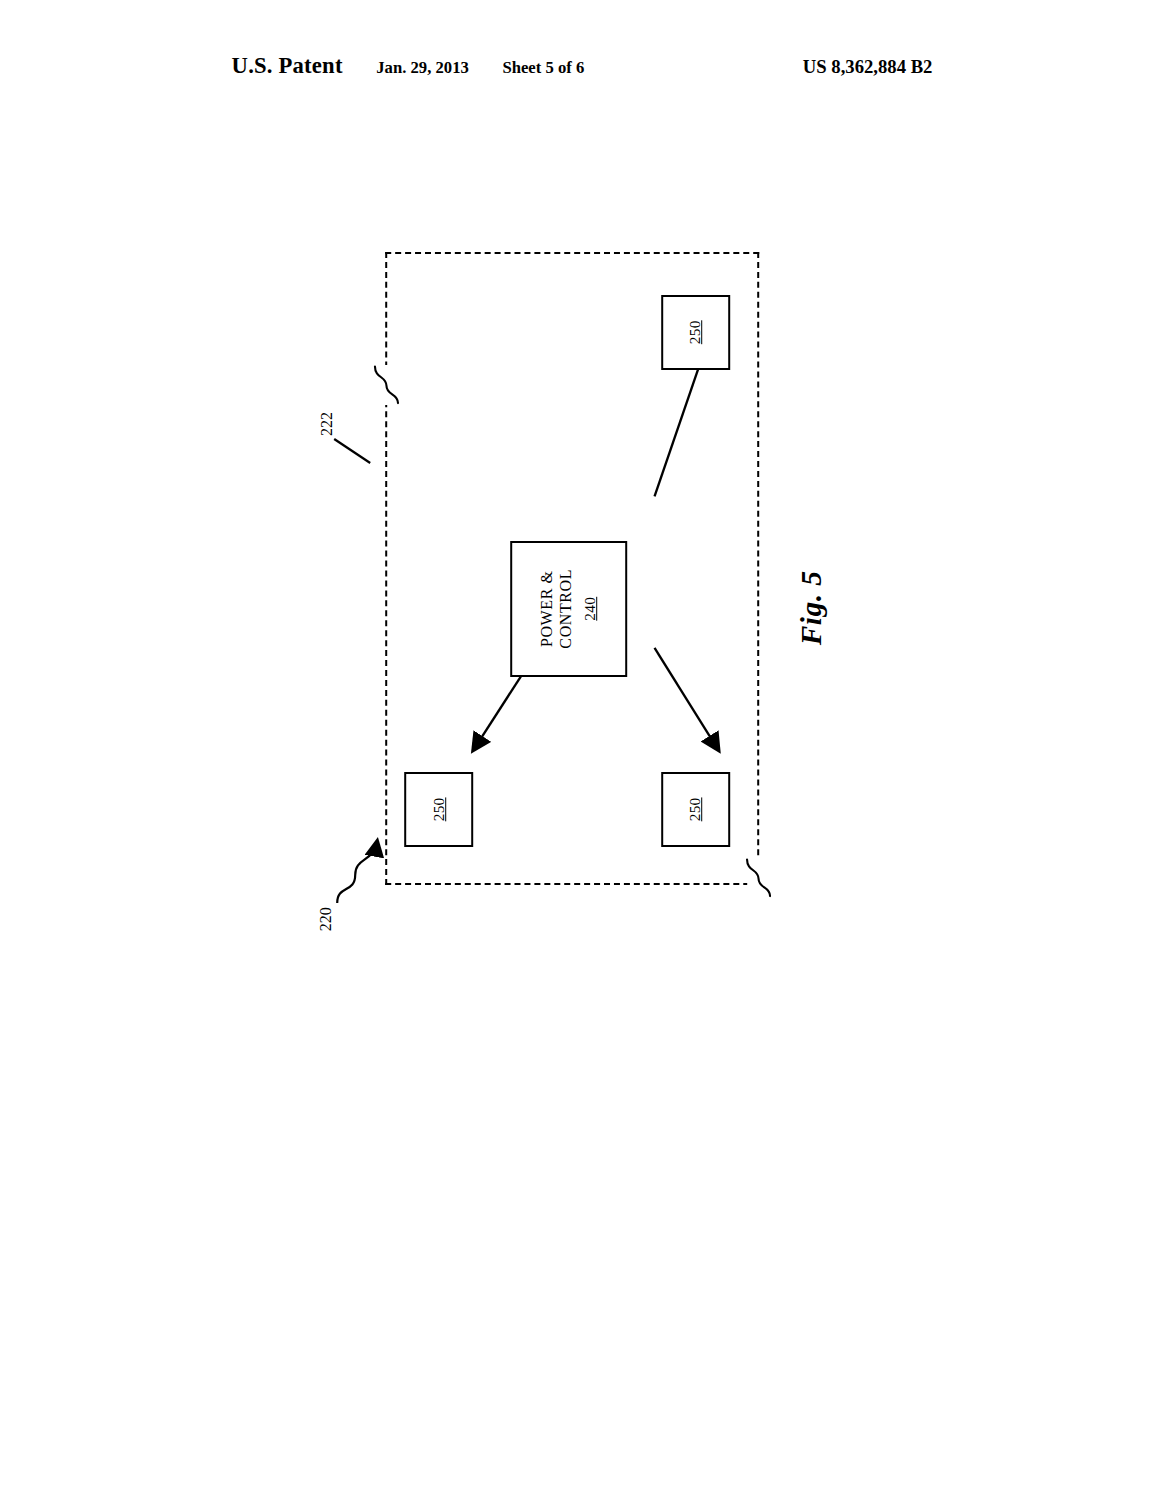U.S. Patent Jan. 29, 2013 Sheet 5 of 6 US 8,362,884 B2
POWER & CONTROL 240
250
250
250
220
222
Fig. 5